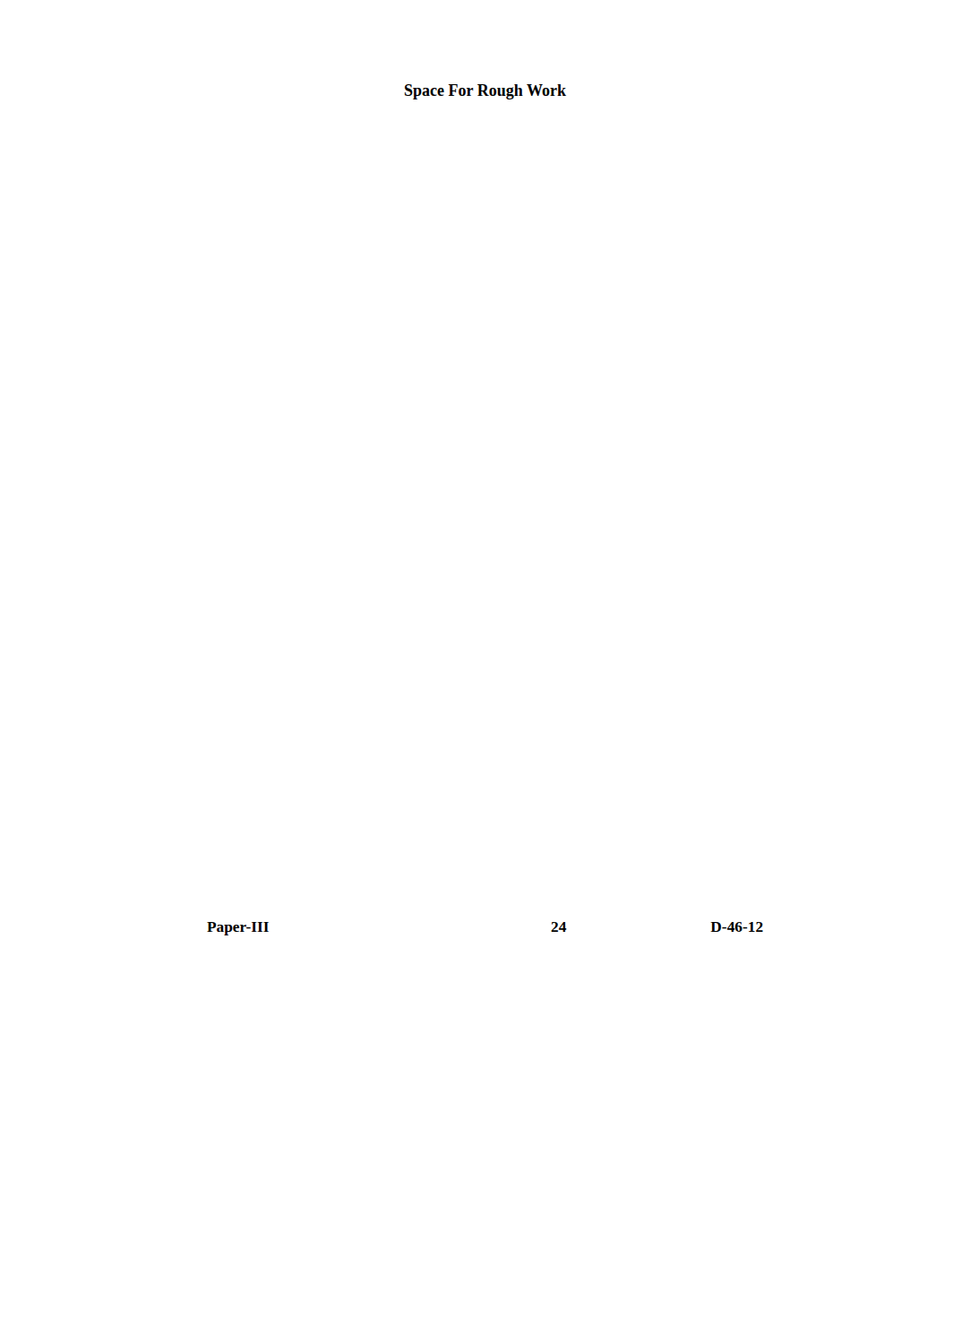Space For Rough Work
Paper-III 24 D-46-12